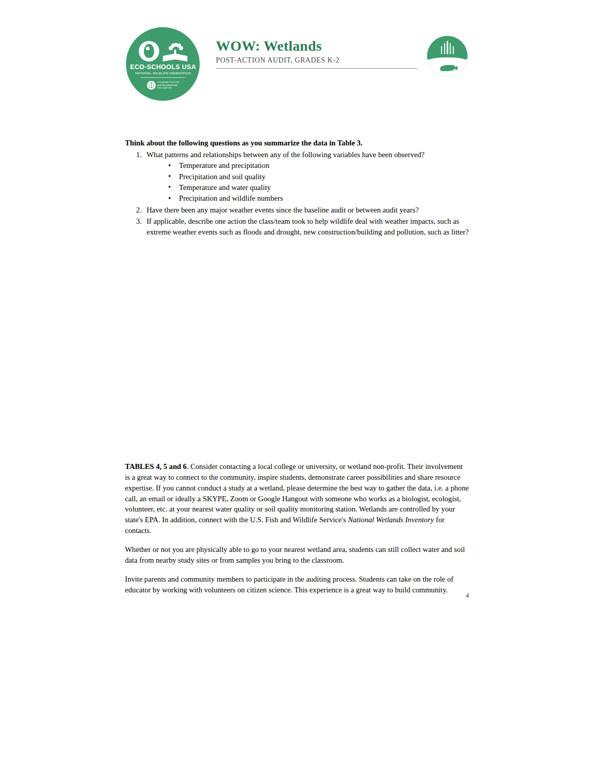ECO-SCHOOLS USA
NATIONAL WILDLIFE FEDERATION
FOUNDATION FOR
ENVIRONMENTAL
EDUCATION
WOW: Wetlands
POST-ACTION AUDIT, GRADES K-2
Think about the following questions as you summarize the data in Table 3.
What patterns and relationships between any of the following variables have been observed?
Temperature and precipitation
Precipitation and soil quality
Temperature and water quality
Precipitation and wildlife numbers
Have there been any major weather events since the baseline audit or between audit years?
If applicable, describe one action the class/team took to help wildlife deal with weather impacts, such as extreme weather events such as floods and drought, new construction/building and pollution, such as litter?
TABLES 4, 5 and 6. Consider contacting a local college or university, or wetland non-profit. Their involvement is a great way to connect to the community, inspire students, demonstrate career possibilities and share resource expertise. If you cannot conduct a study at a wetland, please determine the best way to gather the data, i.e. a phone call, an email or ideally a SKYPE, Zoom or Google Hangout with someone who works as a biologist, ecologist, volunteer, etc. at your nearest water quality or soil quality monitoring station. Wetlands are controlled by your state's EPA. In addition, connect with the U.S. Fish and Wildlife Service's National Wetlands Inventory for contacts.
Whether or not you are physically able to go to your nearest wetland area, students can still collect water and soil data from nearby study sites or from samples you bring to the classroom.
Invite parents and community members to participate in the auditing process. Students can take on the role of educator by working with volunteers on citizen science. This experience is a great way to build community.
4